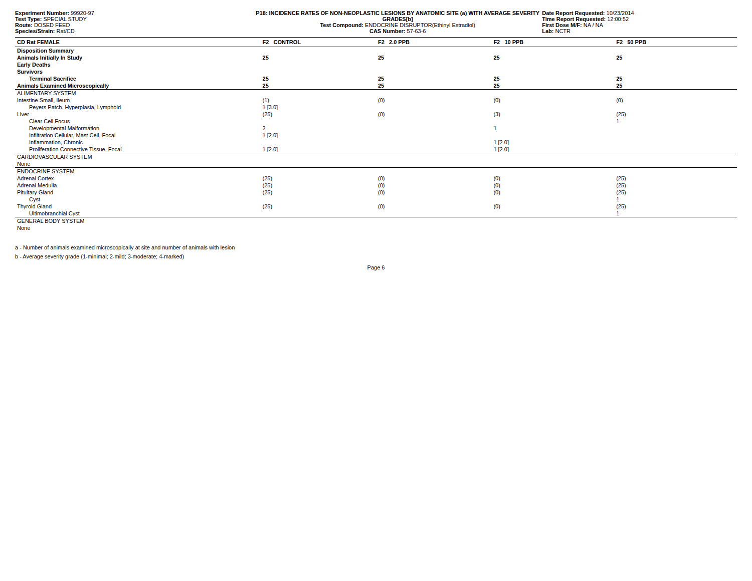| Experiment Number: 99920-97 Test Type: SPECIAL STUDY Route: DOSED FEED Species/Strain: Rat/CD | P18: INCIDENCE RATES OF NON-NEOPLASTIC LESIONS BY ANATOMIC SITE (a) WITH AVERAGE SEVERITY GRADES[b] Test Compound: ENDOCRINE DISRUPTOR(Ethinyl Estradiol) CAS Number: 57-63-6 | Date Report Requested: 10/23/2014 Time Report Requested: 12:00:52 First Dose M/F: NA / NA Lab: NCTR |
| CD Rat FEMALE | F2 CONTROL | F2 2.0 PPB | F2 10 PPB | F2 50 PPB |
| Disposition Summary | | | | |
| Animals Initially In Study | 25 | 25 | 25 | 25 |
| Early Deaths | | | | |
| Survivors | | | | |
| Terminal Sacrifice | 25 | 25 | 25 | 25 |
| Animals Examined Microscopically | 25 | 25 | 25 | 25 |
| ALIMENTARY SYSTEM | | | | |
| Intestine Small, Ileum | (1) | (0) | (0) | (0) |
| Peyers Patch, Hyperplasia, Lymphoid | 1 [3.0] | | | |
| Liver | (25) | (0) | (3) | (25) |
| Clear Cell Focus | | | | 1 |
| Developmental Malformation | 2 | | 1 | |
| Infiltration Cellular, Mast Cell, Focal | 1 [2.0] | | | |
| Inflammation, Chronic | | | 1 [2.0] | |
| Proliferation Connective Tissue, Focal | 1 [2.0] | | 1 [2.0] | |
| CARDIOVASCULAR SYSTEM | | | | |
| None | | | | |
| ENDOCRINE SYSTEM | | | | |
| Adrenal Cortex | (25) | (0) | (0) | (25) |
| Adrenal Medulla | (25) | (0) | (0) | (25) |
| Pituitary Gland | (25) | (0) | (0) | (25) |
| Cyst | | | | 1 |
| Thyroid Gland | (25) | (0) | (0) | (25) |
| Ultimobranchial Cyst | | | | 1 |
| GENERAL BODY SYSTEM | | | | |
| None | | | | |
a - Number of animals examined microscopically at site and number of animals with lesion
b - Average severity grade (1-minimal; 2-mild; 3-moderate; 4-marked)
Page 6